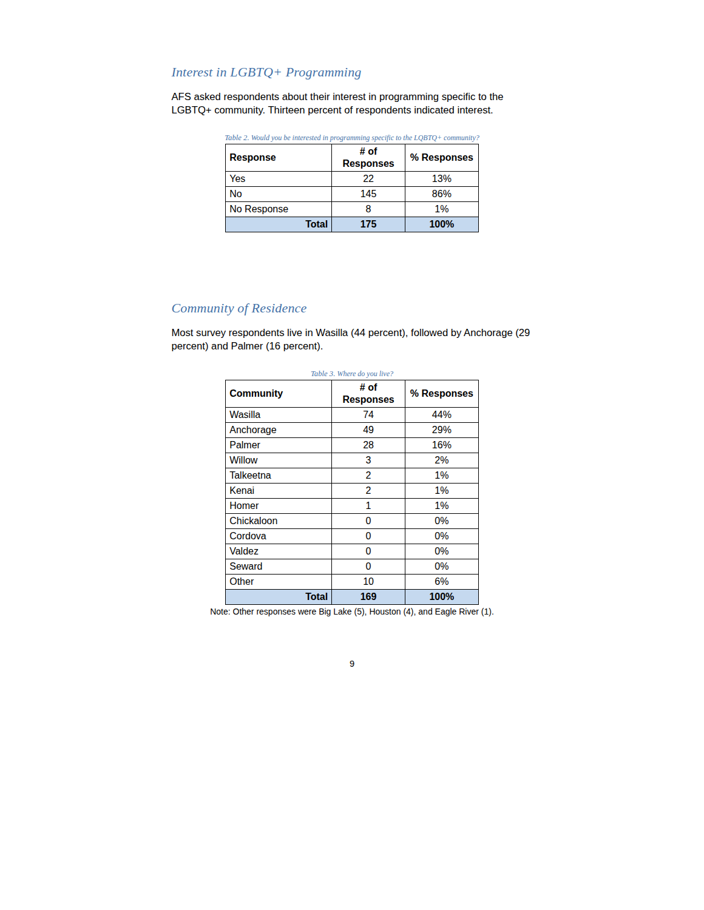Interest in LGBTQ+ Programming
AFS asked respondents about their interest in programming specific to the LGBTQ+ community. Thirteen percent of respondents indicated interest.
Table 2. Would you be interested in programming specific to the LQBTQ+ community?
| Response | # of Responses | % Responses |
| --- | --- | --- |
| Yes | 22 | 13% |
| No | 145 | 86% |
| No Response | 8 | 1% |
| Total | 175 | 100% |
Community of Residence
Most survey respondents live in Wasilla (44 percent), followed by Anchorage (29 percent) and Palmer (16 percent).
Table 3. Where do you live?
| Community | # of Responses | % Responses |
| --- | --- | --- |
| Wasilla | 74 | 44% |
| Anchorage | 49 | 29% |
| Palmer | 28 | 16% |
| Willow | 3 | 2% |
| Talkeetna | 2 | 1% |
| Kenai | 2 | 1% |
| Homer | 1 | 1% |
| Chickaloon | 0 | 0% |
| Cordova | 0 | 0% |
| Valdez | 0 | 0% |
| Seward | 0 | 0% |
| Other | 10 | 6% |
| Total | 169 | 100% |
Note: Other responses were Big Lake (5), Houston (4), and Eagle River (1).
9